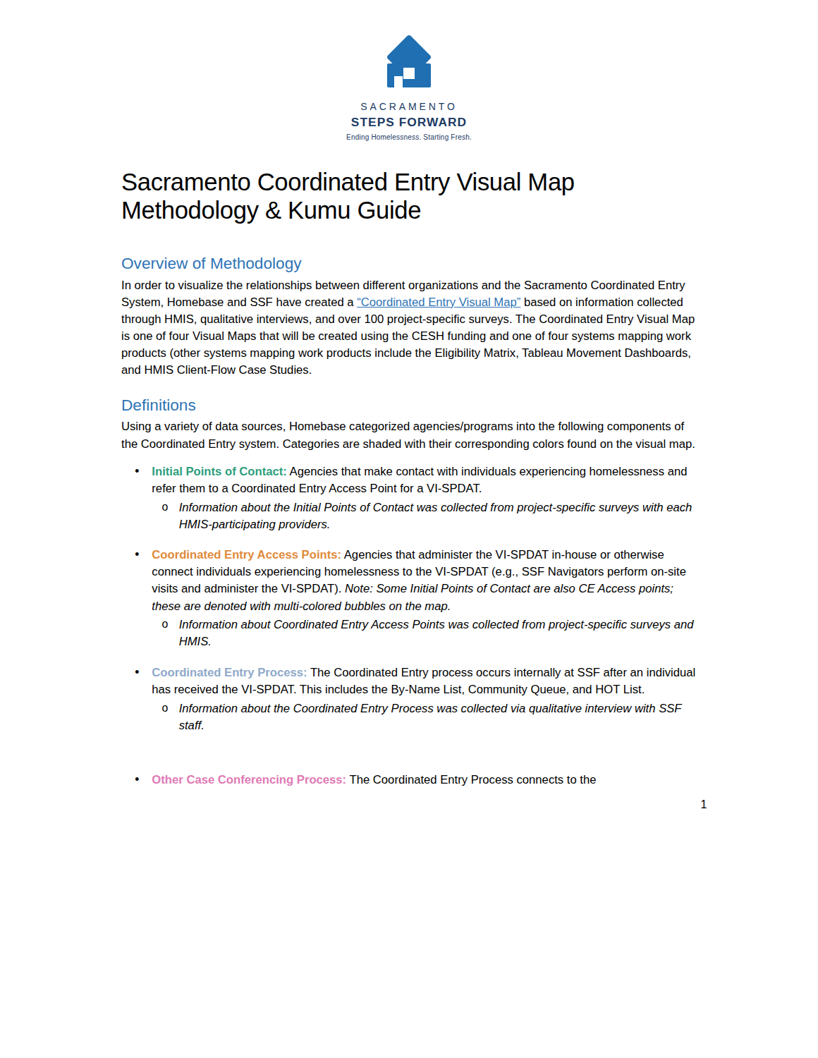SACRAMENTO
STEPS FORWARD
Ending Homelessness. Starting Fresh.
Sacramento Coordinated Entry Visual Map
Methodology & Kumu Guide
Overview of Methodology
In order to visualize the relationships between different organizations and the Sacramento Coordinated Entry System, Homebase and SSF have created a “Coordinated Entry Visual Map” based on information collected through HMIS, qualitative interviews, and over 100 project-specific surveys. The Coordinated Entry Visual Map is one of four Visual Maps that will be created using the CESH funding and one of four systems mapping work products (other systems mapping work products include the Eligibility Matrix, Tableau Movement Dashboards, and HMIS Client-Flow Case Studies.
Definitions
Using a variety of data sources, Homebase categorized agencies/programs into the following components of the Coordinated Entry system. Categories are shaded with their corresponding colors found on the visual map.
Initial Points of Contact: Agencies that make contact with individuals experiencing homelessness and refer them to a Coordinated Entry Access Point for a VI-SPDAT.
Information about the Initial Points of Contact was collected from project-specific surveys with each HMIS-participating providers.
Coordinated Entry Access Points: Agencies that administer the VI-SPDAT in-house or otherwise connect individuals experiencing homelessness to the VI-SPDAT (e.g., SSF Navigators perform on-site visits and administer the VI-SPDAT). Note: Some Initial Points of Contact are also CE Access points; these are denoted with multi-colored bubbles on the map.
Information about Coordinated Entry Access Points was collected from project-specific surveys and HMIS.
Coordinated Entry Process: The Coordinated Entry process occurs internally at SSF after an individual has received the VI-SPDAT. This includes the By-Name List, Community Queue, and HOT List.
Information about the Coordinated Entry Process was collected via qualitative interview with SSF staff.
Other Case Conferencing Process: The Coordinated Entry Process connects to the
1